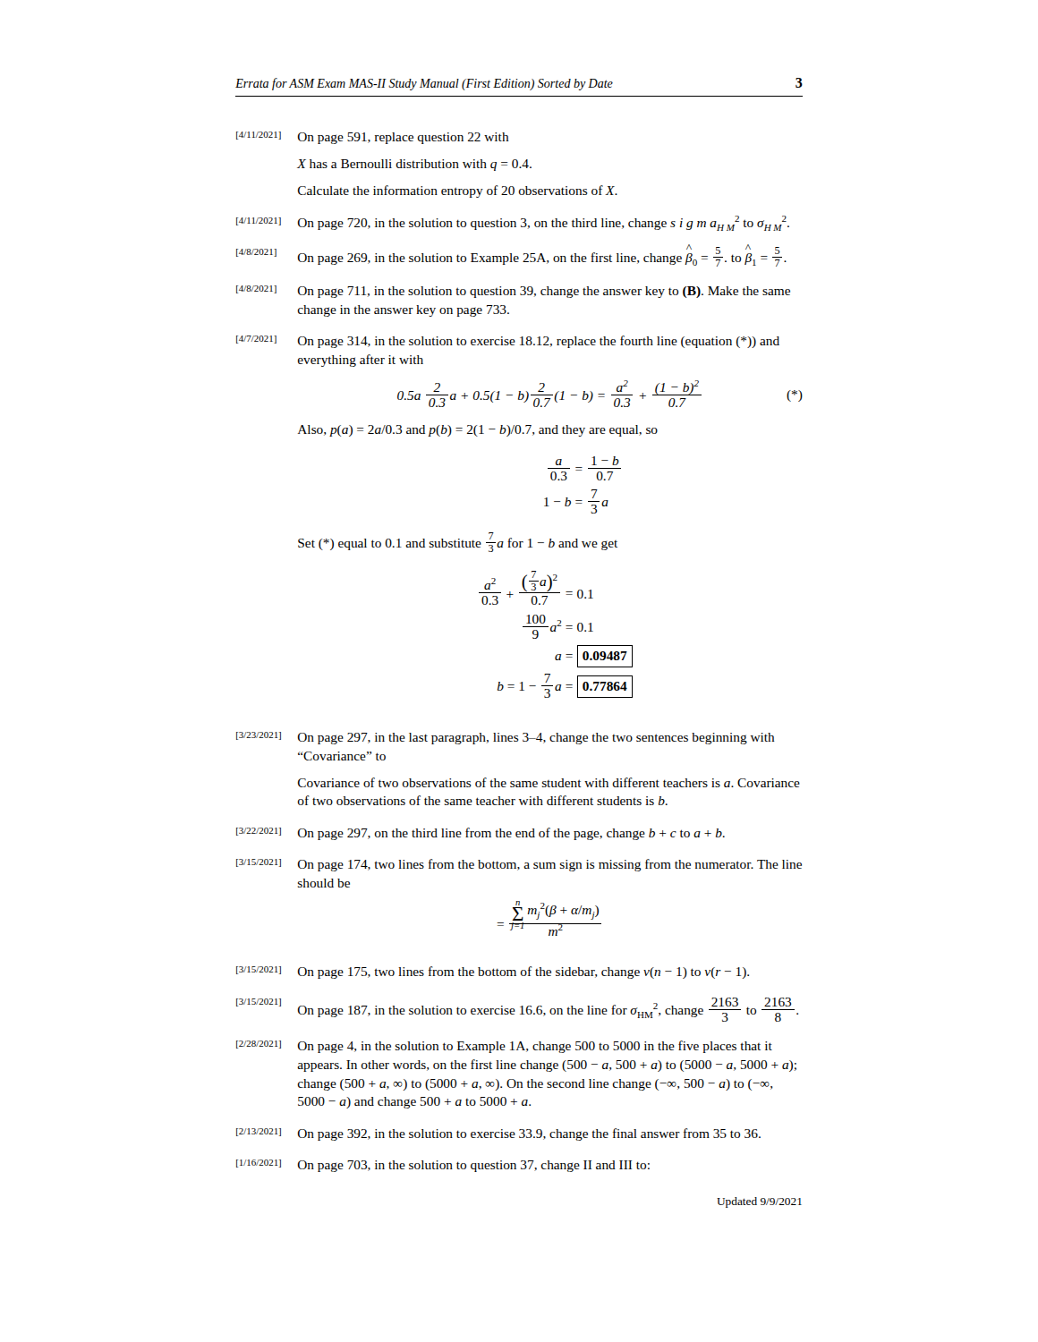Errata for ASM Exam MAS-II Study Manual (First Edition) Sorted by Date 3
| [4/11/2021] | On page 591, replace question 22 with X has a Bernoulli distribution with q = 0.4. Calculate the information entropy of 20 observations of X . |
| [4/11/2021] | On page 720, in the solution to question 3, on the third line, change s i g m a H M 2 to σ H M 2 . |
| [4/8/2021] | On page 269, in the solution to Example 25A, on the first line, change β 0 = 5 7 . to β 1 = 5 7 . |
| [4/8/2021] | On page 711, in the solution to question 39, change the answer key to (B) . Make the same change in the answer key on page 733. |
| [4/7/2021] | On page 314, in the solution to exercise 18.12, replace the fourth line (equation (*)) and everything after it with 0.5 a 2 0.3 a + 0.5(1 − b ) 2 0.7 (1 − b ) = a 2 0.3 + (1 − b ) 2 0.7 (*) Also, p ( a ) = 2 a /0.3 and p ( b ) = 2(1 − b )/0.7, and they are equal, so a 0.3 = 1 − b 0.7 1 − b = 7 3 a Set (*) equal to 0.1 and substitute 7 3 a for 1 − b and we get a 2 0.3 + ( 7 3 a ) 2 0.7 = 0.1 100 9 a 2 = 0.1 a = 0.09487 b = 1 − 7 3 a = 0.77864 |
| [3/23/2021] | On page 297, in the last paragraph, lines 3–4, change the two sentences beginning with “Covariance” to Covariance of two observations of the same student with different teachers is a . Covariance of two observations of the same teacher with different students is b . |
| [3/22/2021] | On page 297, on the third line from the end of the page, change b + c to a + b . |
| [3/15/2021] | On page 174, two lines from the bottom, a sum sign is missing from the numerator. The line should be = Σ n j=1 m j 2 ( β + α / m j ) m 2 |
| [3/15/2021] | On page 175, two lines from the bottom of the sidebar, change v ( n − 1) to v ( r − 1). |
| [3/15/2021] | On page 187, in the solution to exercise 16.6, on the line for σ HM 2 , change 2163 3 to 2163 8 . |
| [2/28/2021] | On page 4, in the solution to Example 1A, change 500 to 5000 in the five places that it appears. In other words, on the first line change (500 − a , 500 + a ) to (5000 − a , 5000 + a ); change (500 + a , ∞) to (5000 + a , ∞). On the second line change (−∞, 500 − a ) to (−∞, 5000 − a ) and change 500 + a to 5000 + a . |
| [2/13/2021] | On page 392, in the solution to exercise 33.9, change the final answer from 35 to 36. |
| [1/16/2021] | On page 703, in the solution to question 37, change II and III to: |
Updated 9/9/2021